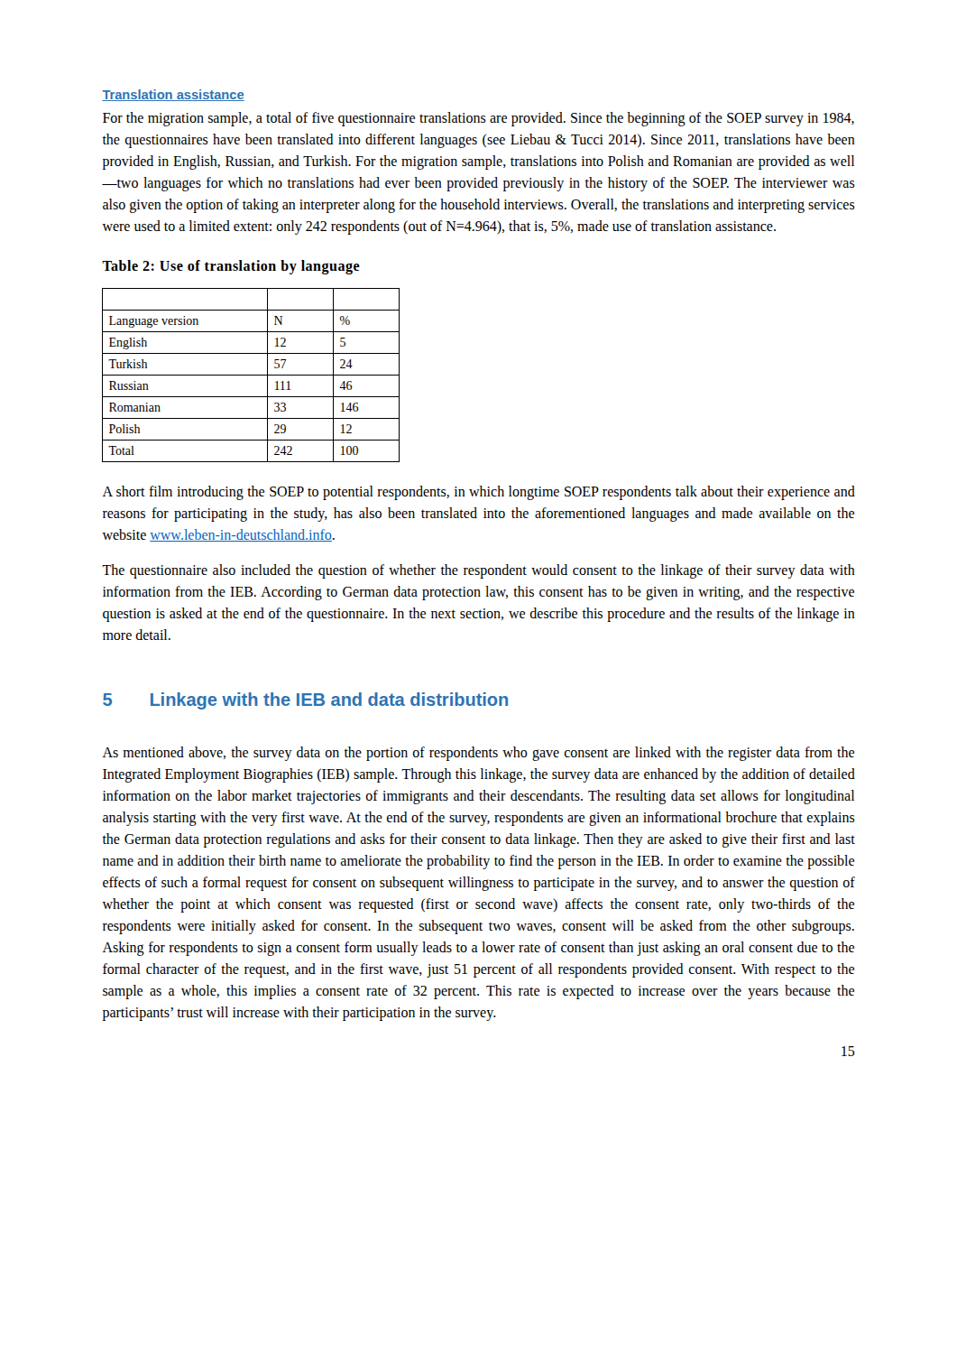Translation assistance
For the migration sample, a total of five questionnaire translations are provided. Since the beginning of the SOEP survey in 1984, the questionnaires have been translated into different languages (see Liebau & Tucci 2014). Since 2011, translations have been provided in English, Russian, and Turkish. For the migration sample, translations into Polish and Romanian are provided as well—two languages for which no translations had ever been provided previously in the history of the SOEP. The interviewer was also given the option of taking an interpreter along for the household interviews. Overall, the translations and interpreting services were used to a limited extent: only 242 respondents (out of N=4.964), that is, 5%, made use of translation assistance.
Table 2: Use of translation by language
| Language version | N | % |
| English | 12 | 5 |
| Turkish | 57 | 24 |
| Russian | 111 | 46 |
| Romanian | 33 | 146 |
| Polish | 29 | 12 |
| Total | 242 | 100 |
A short film introducing the SOEP to potential respondents, in which longtime SOEP respondents talk about their experience and reasons for participating in the study, has also been translated into the aforementioned languages and made available on the website www.leben-in-deutschland.info.
The questionnaire also included the question of whether the respondent would consent to the linkage of their survey data with information from the IEB. According to German data protection law, this consent has to be given in writing, and the respective question is asked at the end of the questionnaire. In the next section, we describe this procedure and the results of the linkage in more detail.
5 Linkage with the IEB and data distribution
As mentioned above, the survey data on the portion of respondents who gave consent are linked with the register data from the Integrated Employment Biographies (IEB) sample. Through this linkage, the survey data are enhanced by the addition of detailed information on the labor market trajectories of immigrants and their descendants. The resulting data set allows for longitudinal analysis starting with the very first wave. At the end of the survey, respondents are given an informational brochure that explains the German data protection regulations and asks for their consent to data linkage. Then they are asked to give their first and last name and in addition their birth name to ameliorate the probability to find the person in the IEB. In order to examine the possible effects of such a formal request for consent on subsequent willingness to participate in the survey, and to answer the question of whether the point at which consent was requested (first or second wave) affects the consent rate, only two-thirds of the respondents were initially asked for consent. In the subsequent two waves, consent will be asked from the other subgroups. Asking for respondents to sign a consent form usually leads to a lower rate of consent than just asking an oral consent due to the formal character of the request, and in the first wave, just 51 percent of all respondents provided consent. With respect to the sample as a whole, this implies a consent rate of 32 percent. This rate is expected to increase over the years because the participants’ trust will increase with their participation in the survey.
15